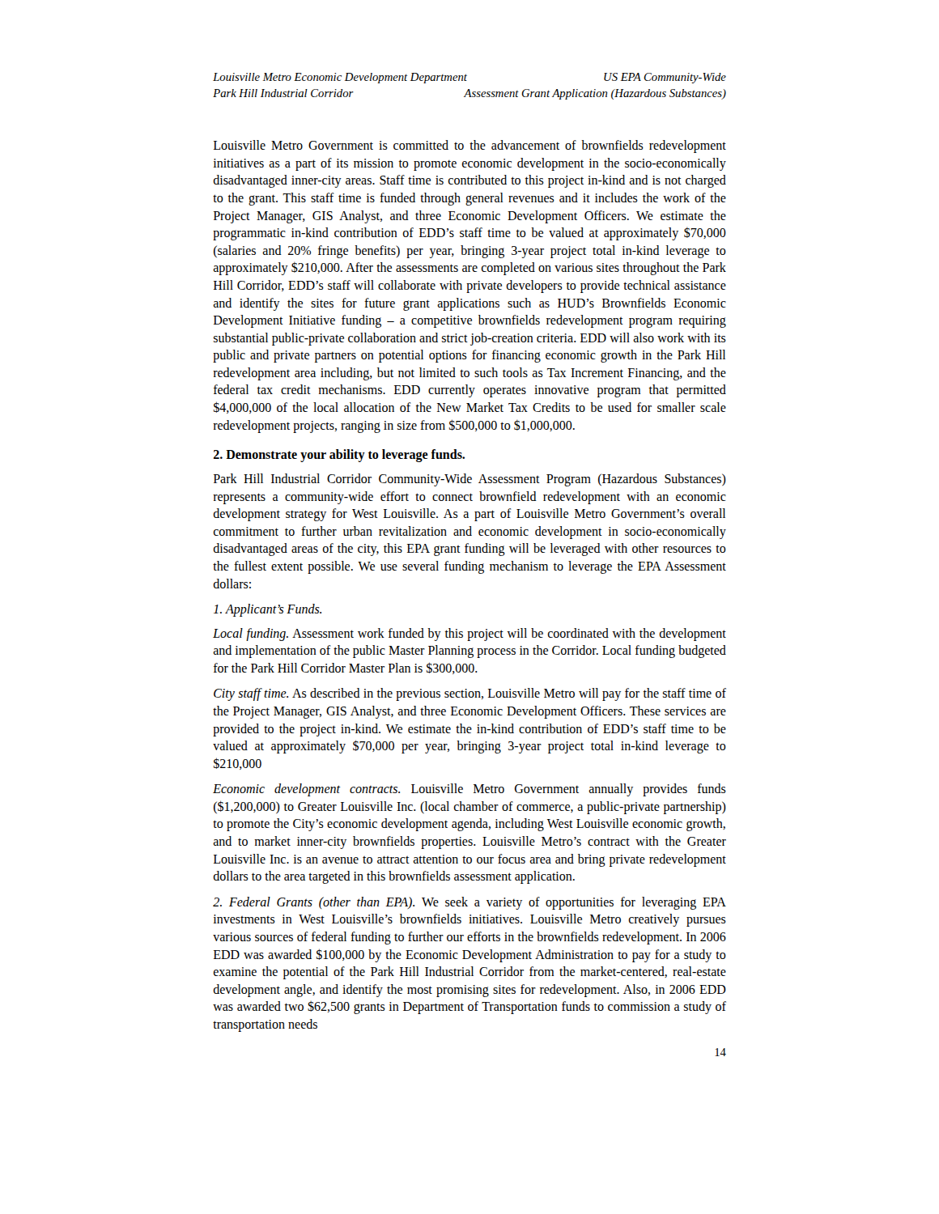Louisville Metro Economic Development Department US EPA Community-Wide
Park Hill Industrial Corridor Assessment Grant Application (Hazardous Substances)
Louisville Metro Government is committed to the advancement of brownfields redevelopment initiatives as a part of its mission to promote economic development in the socio-economically disadvantaged inner-city areas. Staff time is contributed to this project in-kind and is not charged to the grant. This staff time is funded through general revenues and it includes the work of the Project Manager, GIS Analyst, and three Economic Development Officers. We estimate the programmatic in-kind contribution of EDD’s staff time to be valued at approximately $70,000 (salaries and 20% fringe benefits) per year, bringing 3-year project total in-kind leverage to approximately $210,000. After the assessments are completed on various sites throughout the Park Hill Corridor, EDD’s staff will collaborate with private developers to provide technical assistance and identify the sites for future grant applications such as HUD’s Brownfields Economic Development Initiative funding – a competitive brownfields redevelopment program requiring substantial public-private collaboration and strict job-creation criteria. EDD will also work with its public and private partners on potential options for financing economic growth in the Park Hill redevelopment area including, but not limited to such tools as Tax Increment Financing, and the federal tax credit mechanisms. EDD currently operates innovative program that permitted $4,000,000 of the local allocation of the New Market Tax Credits to be used for smaller scale redevelopment projects, ranging in size from $500,000 to $1,000,000.
2. Demonstrate your ability to leverage funds.
Park Hill Industrial Corridor Community-Wide Assessment Program (Hazardous Substances) represents a community-wide effort to connect brownfield redevelopment with an economic development strategy for West Louisville. As a part of Louisville Metro Government’s overall commitment to further urban revitalization and economic development in socio-economically disadvantaged areas of the city, this EPA grant funding will be leveraged with other resources to the fullest extent possible. We use several funding mechanism to leverage the EPA Assessment dollars:
1. Applicant’s Funds.
Local funding. Assessment work funded by this project will be coordinated with the development and implementation of the public Master Planning process in the Corridor. Local funding budgeted for the Park Hill Corridor Master Plan is $300,000.
City staff time. As described in the previous section, Louisville Metro will pay for the staff time of the Project Manager, GIS Analyst, and three Economic Development Officers. These services are provided to the project in-kind. We estimate the in-kind contribution of EDD’s staff time to be valued at approximately $70,000 per year, bringing 3-year project total in-kind leverage to $210,000
Economic development contracts. Louisville Metro Government annually provides funds ($1,200,000) to Greater Louisville Inc. (local chamber of commerce, a public-private partnership) to promote the City’s economic development agenda, including West Louisville economic growth, and to market inner-city brownfields properties. Louisville Metro’s contract with the Greater Louisville Inc. is an avenue to attract attention to our focus area and bring private redevelopment dollars to the area targeted in this brownfields assessment application.
2. Federal Grants (other than EPA). We seek a variety of opportunities for leveraging EPA investments in West Louisville’s brownfields initiatives. Louisville Metro creatively pursues various sources of federal funding to further our efforts in the brownfields redevelopment. In 2006 EDD was awarded $100,000 by the Economic Development Administration to pay for a study to examine the potential of the Park Hill Industrial Corridor from the market-centered, real-estate development angle, and identify the most promising sites for redevelopment. Also, in 2006 EDD was awarded two $62,500 grants in Department of Transportation funds to commission a study of transportation needs
14